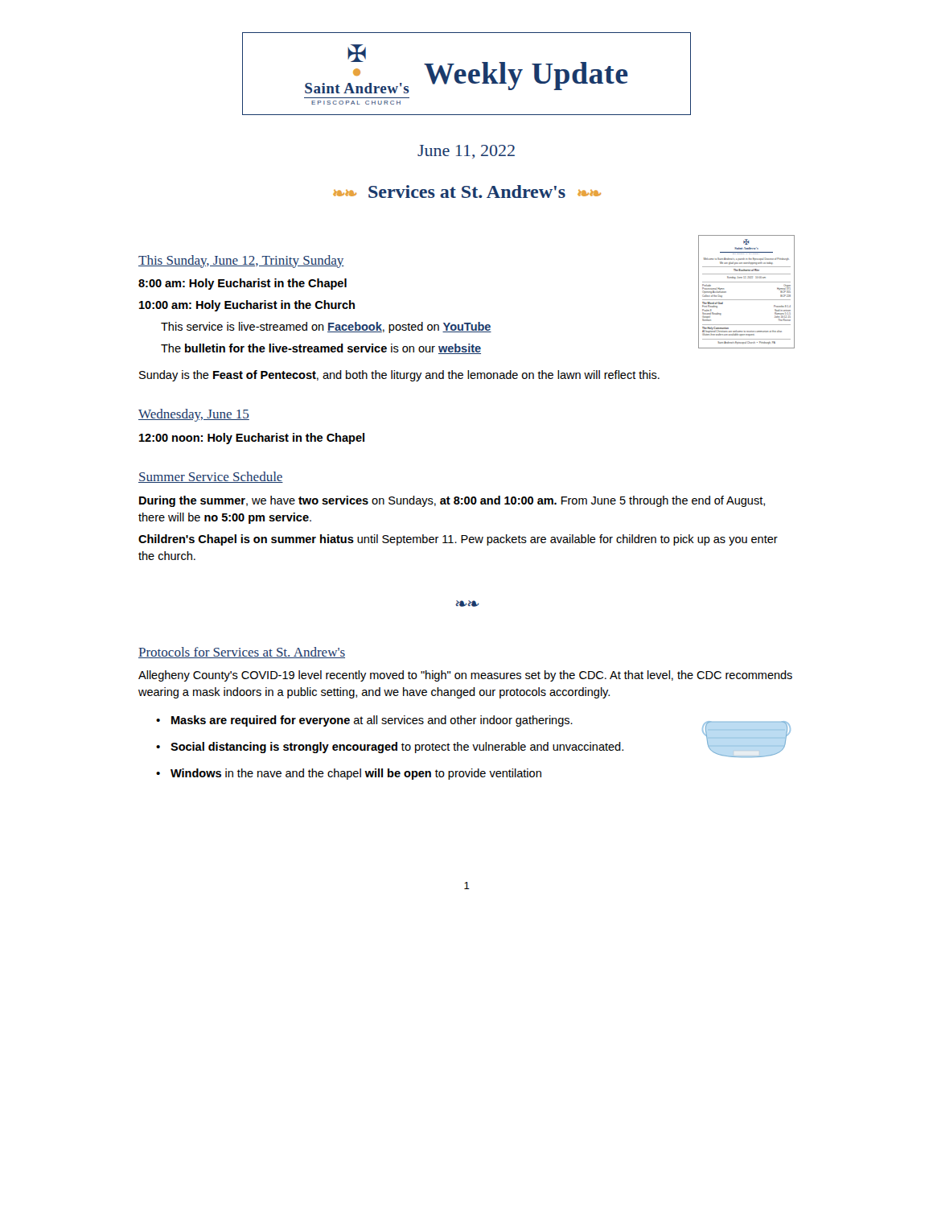✠
●
Saint Andrew's
EPISCOPAL CHURCH
Weekly Update
June 11, 2022
❧❧Services at St. Andrew's❧❧
This Sunday, June 12, Trinity Sunday
8:00 am: Holy Eucharist in the Chapel
10:00 am: Holy Eucharist in the Church
This service is live-streamed on Facebook, posted on YouTube
The bulletin for the live-streamed service is on our website
✠
Saint Andrew's
EPISCOPAL CHURCH
Welcome to Saint Andrew's, a parish in the Episcopal Diocese of Pittsburgh.
We are glad you are worshipping with us today.
The Eucharist of Rite
Sunday, June 12, 2022 10:00 am
Prelude Organ
Processional Hymn Hymnal 371
Opening Acclamation BCP 355
Collect of the Day BCP 228
The Word of God
First Reading Proverbs 8:1-4
Psalm 8 Said in unison
Second Reading Romans 5:1-5
Gospel John 16:12-15
Sermon The Rector
The Holy Communion
All baptized Christians are welcome to receive communion at this altar.
Gluten-free wafers are available upon request.
Saint Andrew's Episcopal Church • Pittsburgh, PA
Sunday is the Feast of Pentecost, and both the liturgy and the lemonade on the lawn will reflect this.
Wednesday, June 15
12:00 noon: Holy Eucharist in the Chapel
Summer Service Schedule
During the summer, we have two services on Sundays, at 8:00 and 10:00 am. From June 5 through the end of August, there will be no 5:00 pm service.
Children's Chapel is on summer hiatus until September 11. Pew packets are available for children to pick up as you enter the church.
❧❧
Protocols for Services at St. Andrew's
Allegheny County's COVID-19 level recently moved to "high" on measures set by the CDC. At that level, the CDC recommends wearing a mask indoors in a public setting, and we have changed our protocols accordingly.
Masks are required for everyone at all services and other indoor gatherings.
Social distancing is strongly encouraged to protect the vulnerable and unvaccinated.
Windows in the nave and the chapel will be open to provide ventilation
1